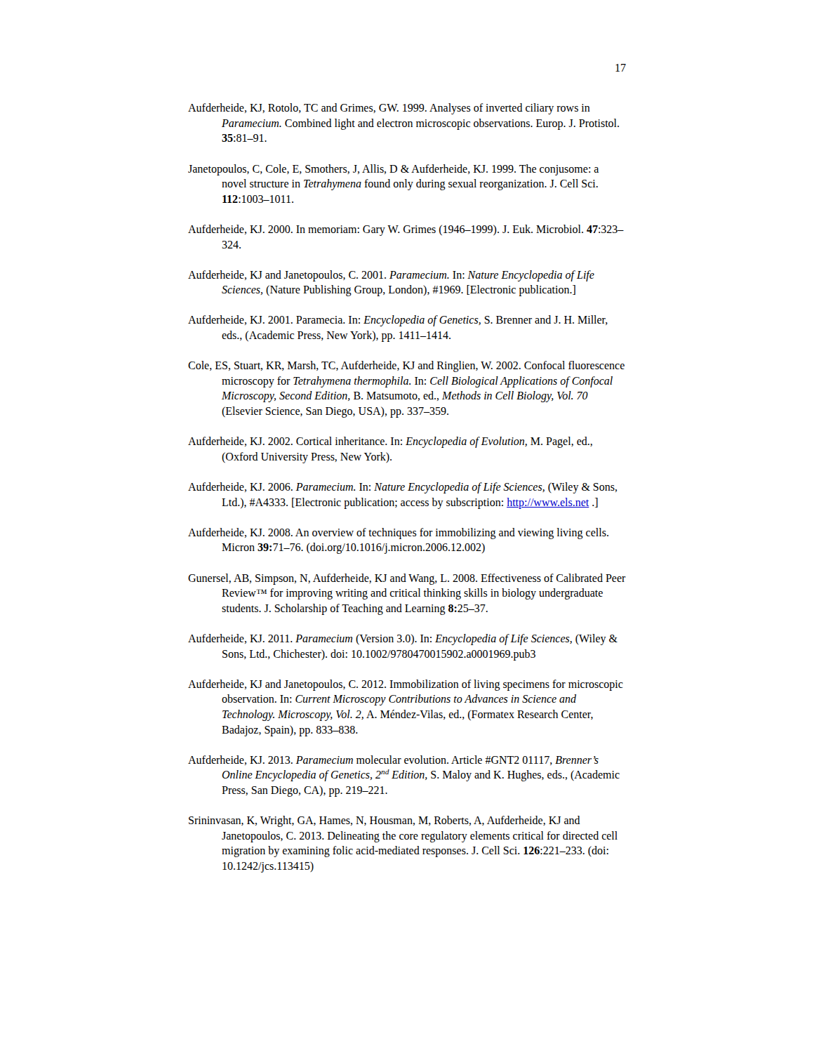17
Aufderheide, KJ, Rotolo, TC and Grimes, GW. 1999. Analyses of inverted ciliary rows in Paramecium. Combined light and electron microscopic observations. Europ. J. Protistol. 35:81–91.
Janetopoulos, C, Cole, E, Smothers, J, Allis, D & Aufderheide, KJ. 1999. The conjusome: a novel structure in Tetrahymena found only during sexual reorganization. J. Cell Sci. 112:1003–1011.
Aufderheide, KJ. 2000. In memoriam: Gary W. Grimes (1946–1999). J. Euk. Microbiol. 47:323–324.
Aufderheide, KJ and Janetopoulos, C. 2001. Paramecium. In: Nature Encyclopedia of Life Sciences, (Nature Publishing Group, London), #1969. [Electronic publication.]
Aufderheide, KJ. 2001. Paramecia. In: Encyclopedia of Genetics, S. Brenner and J. H. Miller, eds., (Academic Press, New York), pp. 1411–1414.
Cole, ES, Stuart, KR, Marsh, TC, Aufderheide, KJ and Ringlien, W. 2002. Confocal fluorescence microscopy for Tetrahymena thermophila. In: Cell Biological Applications of Confocal Microscopy, Second Edition, B. Matsumoto, ed., Methods in Cell Biology, Vol. 70 (Elsevier Science, San Diego, USA), pp. 337–359.
Aufderheide, KJ. 2002. Cortical inheritance. In: Encyclopedia of Evolution, M. Pagel, ed., (Oxford University Press, New York).
Aufderheide, KJ. 2006. Paramecium. In: Nature Encyclopedia of Life Sciences, (Wiley & Sons, Ltd.), #A4333. [Electronic publication; access by subscription: http://www.els.net .]
Aufderheide, KJ. 2008. An overview of techniques for immobilizing and viewing living cells. Micron 39: 71–76. (doi.org/10.1016/j.micron.2006.12.002)
Gunersel, AB, Simpson, N, Aufderheide, KJ and Wang, L. 2008. Effectiveness of Calibrated Peer Review™ for improving writing and critical thinking skills in biology undergraduate students. J. Scholarship of Teaching and Learning 8: 25–37.
Aufderheide, KJ. 2011. Paramecium (Version 3.0). In: Encyclopedia of Life Sciences, (Wiley & Sons, Ltd., Chichester). doi: 10.1002/9780470015902.a0001969.pub3
Aufderheide, KJ and Janetopoulos, C. 2012. Immobilization of living specimens for microscopic observation. In: Current Microscopy Contributions to Advances in Science and Technology. Microscopy, Vol. 2, A. Méndez-Vilas, ed., (Formatex Research Center, Badajoz, Spain), pp. 833–838.
Aufderheide, KJ. 2013. Paramecium molecular evolution. Article #GNT2 01117, Brenner’s Online Encyclopedia of Genetics, 2nd Edition, S. Maloy and K. Hughes, eds., (Academic Press, San Diego, CA), pp. 219–221.
Srininvasan, K, Wright, GA, Hames, N, Housman, M, Roberts, A, Aufderheide, KJ and Janetopoulos, C. 2013. Delineating the core regulatory elements critical for directed cell migration by examining folic acid-mediated responses. J. Cell Sci. 126:221–233. (doi: 10.1242/jcs.113415)